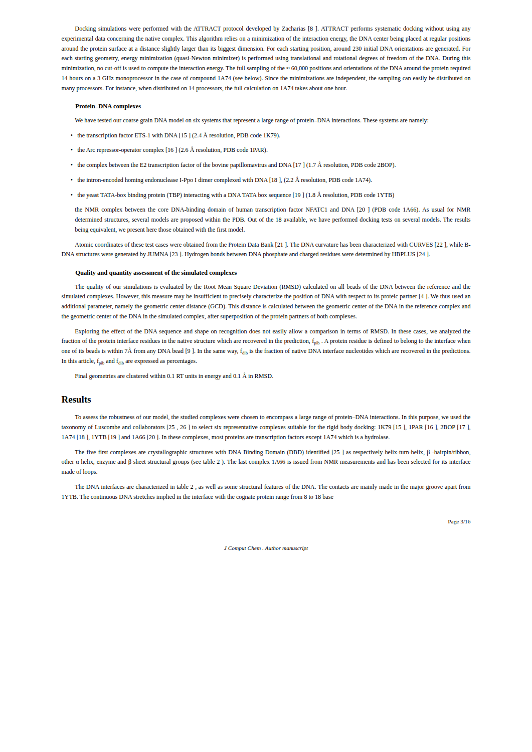Docking simulations were performed with the ATTRACT protocol developed by Zacharias [8 ]. ATTRACT performs systematic docking without using any experimental data concerning the native complex. This algorithm relies on a minimization of the interaction energy, the DNA center being placed at regular positions around the protein surface at a distance slightly larger than its biggest dimension. For each starting position, around 230 initial DNA orientations are generated. For each starting geometry, energy minimization (quasi-Newton minimizer) is performed using translational and rotational degrees of freedom of the DNA. During this minimization, no cut-off is used to compute the interaction energy. The full sampling of the ≈ 60,000 positions and orientations of the DNA around the protein required 14 hours on a 3 GHz monoprocessor in the case of compound 1A74 (see below). Since the minimizations are independent, the sampling can easily be distributed on many processors. For instance, when distributed on 14 processors, the full calculation on 1A74 takes about one hour.
Protein–DNA complexes
We have tested our coarse grain DNA model on six systems that represent a large range of protein–DNA interactions. These systems are namely:
the transcription factor ETS-1 with DNA [15 ] (2.4 Å resolution, PDB code 1K79).
the Arc repressor-operator complex [16 ] (2.6 Å resolution, PDB code 1PAR).
the complex between the E2 transcription factor of the bovine papillomavirus and DNA [17 ] (1.7 Å resolution, PDB code 2BOP).
the intron-encoded homing endonuclease I-Ppo I dimer complexed with DNA [18 ], (2.2 Å resolution, PDB code 1A74).
the yeast TATA-box binding protein (TBP) interacting with a DNA TATA box sequence [19 ] (1.8 Å resolution, PDB code 1YTB)
the NMR complex between the core DNA-binding domain of human transcription factor NFATC1 and DNA [20 ] (PDB code 1A66). As usual for NMR determined structures, several models are proposed within the PDB. Out of the 18 available, we have performed docking tests on several models. The results being equivalent, we present here those obtained with the first model.
Atomic coordinates of these test cases were obtained from the Protein Data Bank [21 ]. The DNA curvature has been characterized with CURVES [22 ], while B-DNA structures were generated by JUMNA [23 ]. Hydrogen bonds between DNA phosphate and charged residues were determined by HBPLUS [24 ].
Quality and quantity assessment of the simulated complexes
The quality of our simulations is evaluated by the Root Mean Square Deviation (RMSD) calculated on all beads of the DNA between the reference and the simulated complexes. However, this measure may be insufficient to precisely characterize the position of DNA with respect to its proteic partner [4 ]. We thus used an additional parameter, namely the geometric center distance (GCD). This distance is calculated between the geometric center of the DNA in the reference complex and the geometric center of the DNA in the simulated complex, after superposition of the protein partners of both complexes.
Exploring the effect of the DNA sequence and shape on recognition does not easily allow a comparison in terms of RMSD. In these cases, we analyzed the fraction of the protein interface residues in the native structure which are recovered in the prediction, fpib . A protein residue is defined to belong to the interface when one of its beads is within 7Å from any DNA bead [9 ]. In the same way, fdib is the fraction of native DNA interface nucleotides which are recovered in the predictions. In this article, fpib and fdib are expressed as percentages.
Final geometries are clustered within 0.1 RT units in energy and 0.1 Å in RMSD.
Results
To assess the robustness of our model, the studied complexes were chosen to encompass a large range of protein–DNA interactions. In this purpose, we used the taxonomy of Luscombe and collaborators [25 , 26 ] to select six representative complexes suitable for the rigid body docking: 1K79 [15 ], 1PAR [16 ], 2BOP [17 ], 1A74 [18 ], 1YTB [19 ] and 1A66 [20 ]. In these complexes, most proteins are transcription factors except 1A74 which is a hydrolase.
The five first complexes are crystallographic structures with DNA Binding Domain (DBD) identified [25 ] as respectively helix-turn-helix, β -hairpin/ribbon, other α helix, enzyme and β sheet structural groups (see table 2 ). The last complex 1A66 is issued from NMR measurements and has been selected for its interface made of loops.
The DNA interfaces are characterized in table 2 , as well as some structural features of the DNA. The contacts are mainly made in the major groove apart from 1YTB. The continuous DNA stretches implied in the interface with the cognate protein range from 8 to 18 base
Page 3/16
J Comput Chem . Author manuscript